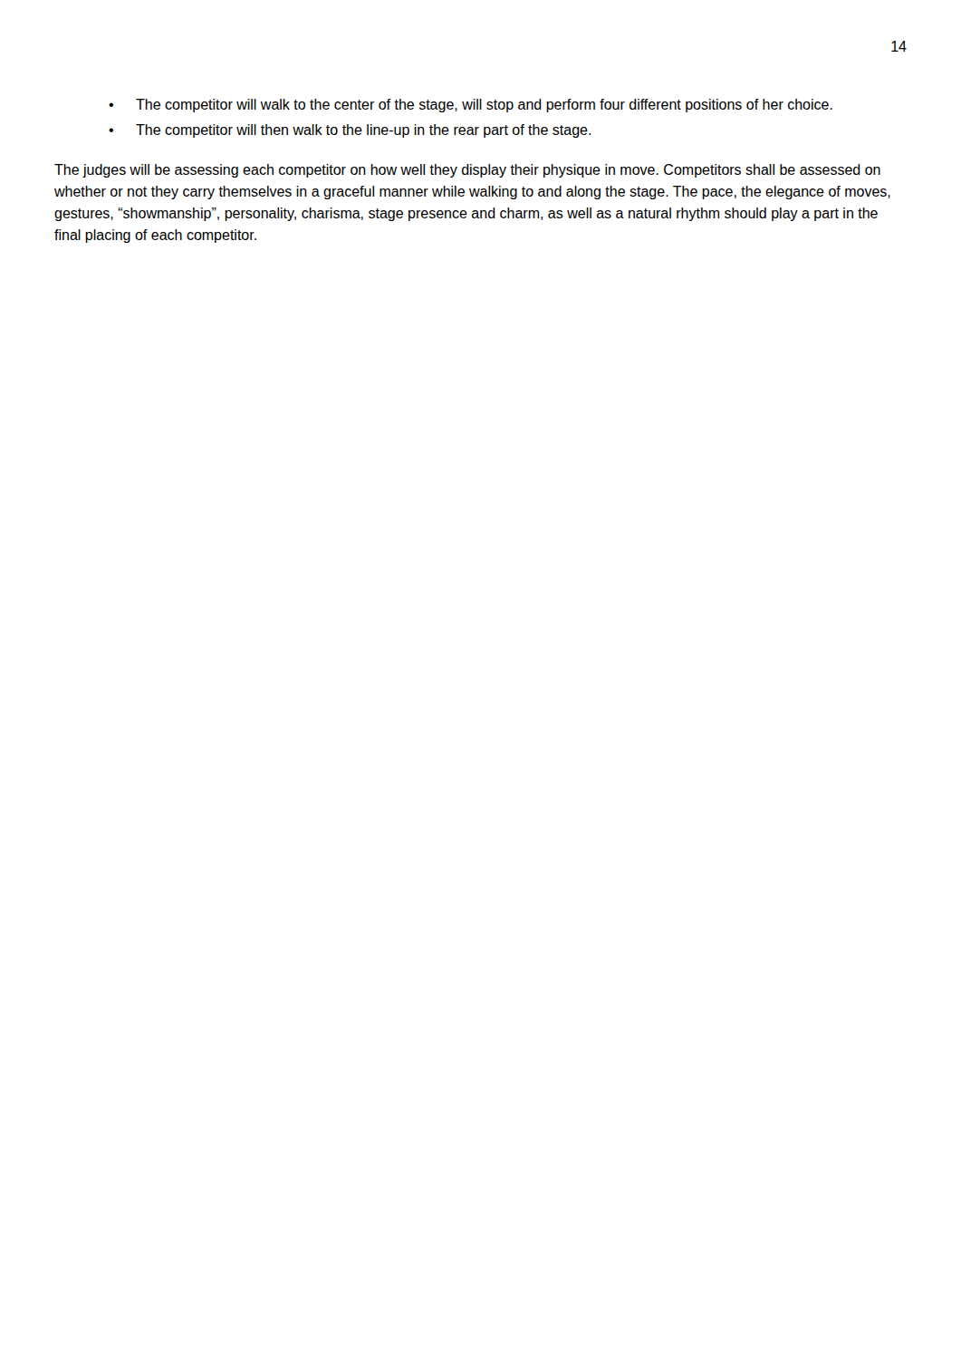14
The competitor will walk to the center of the stage, will stop and perform four different positions of her choice.
The competitor will then walk to the line-up in the rear part of the stage.
The judges will be assessing each competitor on how well they display their physique in move. Competitors shall be assessed on whether or not they carry themselves in a graceful manner while walking to and along the stage. The pace, the elegance of moves, gestures, “showmanship”, personality, charisma, stage presence and charm, as well as a natural rhythm should play a part in the final placing of each competitor.